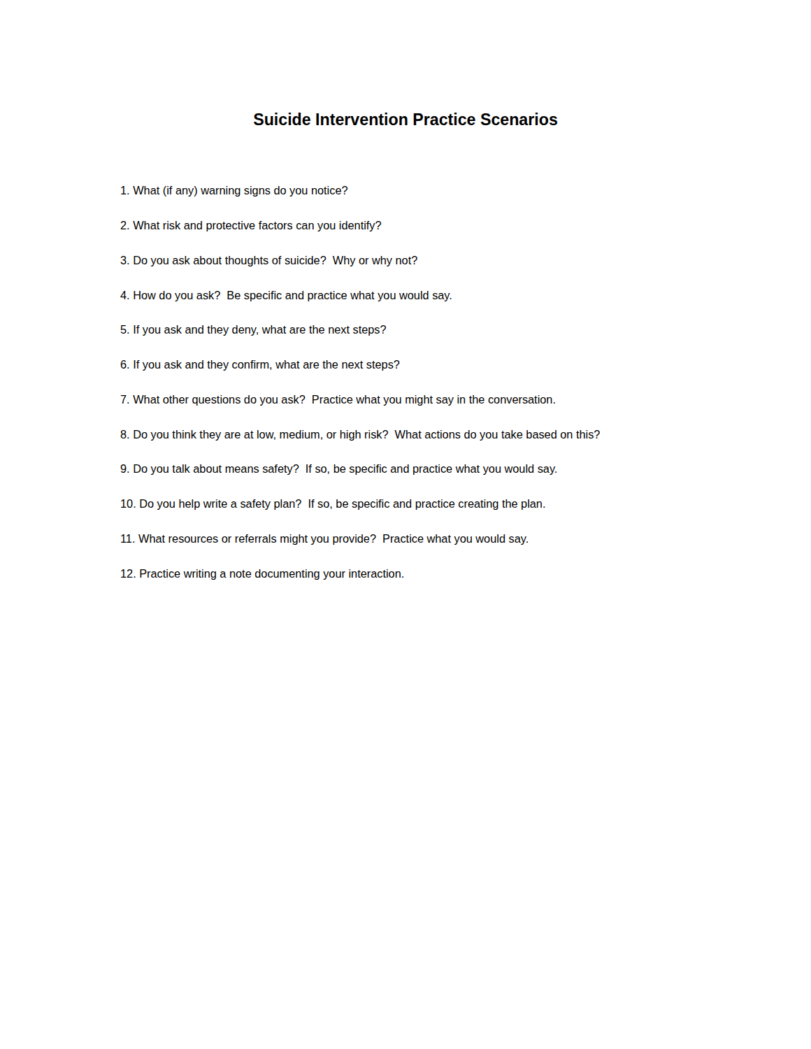Suicide Intervention Practice Scenarios
What (if any) warning signs do you notice?
What risk and protective factors can you identify?
Do you ask about thoughts of suicide? Why or why not?
How do you ask? Be specific and practice what you would say.
If you ask and they deny, what are the next steps?
If you ask and they confirm, what are the next steps?
What other questions do you ask? Practice what you might say in the conversation.
Do you think they are at low, medium, or high risk? What actions do you take based on this?
Do you talk about means safety? If so, be specific and practice what you would say.
Do you help write a safety plan? If so, be specific and practice creating the plan.
What resources or referrals might you provide? Practice what you would say.
Practice writing a note documenting your interaction.